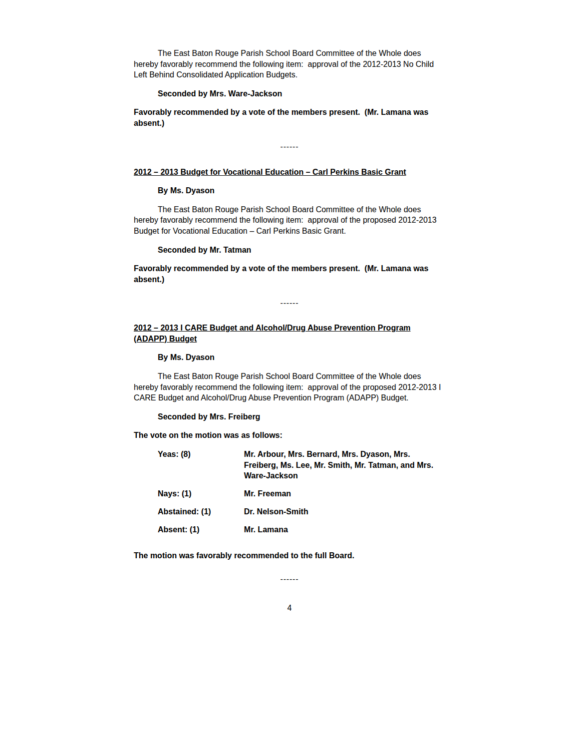The East Baton Rouge Parish School Board Committee of the Whole does hereby favorably recommend the following item: approval of the 2012-2013 No Child Left Behind Consolidated Application Budgets.
Seconded by Mrs. Ware-Jackson
Favorably recommended by a vote of the members present. (Mr. Lamana was absent.)
------
2012 – 2013 Budget for Vocational Education – Carl Perkins Basic Grant
By Ms. Dyason
The East Baton Rouge Parish School Board Committee of the Whole does hereby favorably recommend the following item: approval of the proposed 2012-2013 Budget for Vocational Education – Carl Perkins Basic Grant.
Seconded by Mr. Tatman
Favorably recommended by a vote of the members present. (Mr. Lamana was absent.)
------
2012 – 2013 I CARE Budget and Alcohol/Drug Abuse Prevention Program (ADAPP) Budget
By Ms. Dyason
The East Baton Rouge Parish School Board Committee of the Whole does hereby favorably recommend the following item: approval of the proposed 2012-2013 I CARE Budget and Alcohol/Drug Abuse Prevention Program (ADAPP) Budget.
Seconded by Mrs. Freiberg
The vote on the motion was as follows:
| Yeas: (8) | Mr. Arbour, Mrs. Bernard, Mrs. Dyason, Mrs. Freiberg, Ms. Lee, Mr. Smith, Mr. Tatman, and Mrs. Ware-Jackson |
| Nays: (1) | Mr. Freeman |
| Abstained: (1) | Dr. Nelson-Smith |
| Absent: (1) | Mr. Lamana |
The motion was favorably recommended to the full Board.
------
4